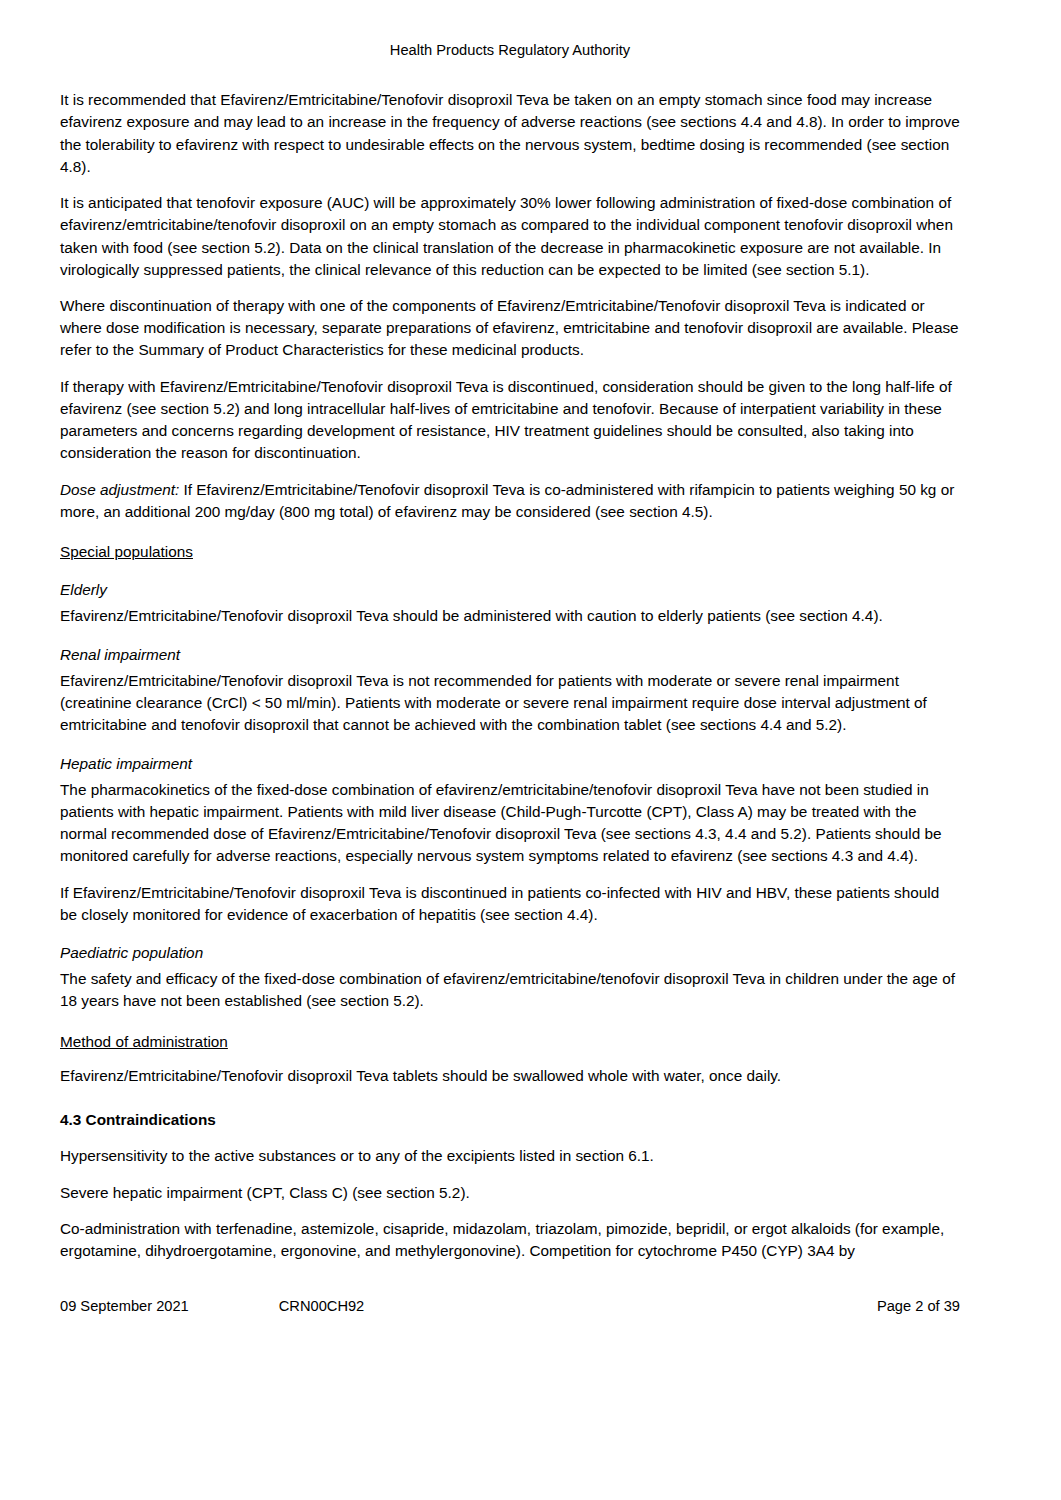Health Products Regulatory Authority
It is recommended that Efavirenz/Emtricitabine/Tenofovir disoproxil Teva be taken on an empty stomach since food may increase efavirenz exposure and may lead to an increase in the frequency of adverse reactions (see sections 4.4 and 4.8). In order to improve the tolerability to efavirenz with respect to undesirable effects on the nervous system, bedtime dosing is recommended (see section 4.8).
It is anticipated that tenofovir exposure (AUC) will be approximately 30% lower following administration of fixed-dose combination of efavirenz/emtricitabine/tenofovir disoproxil on an empty stomach as compared to the individual component tenofovir disoproxil when taken with food (see section 5.2). Data on the clinical translation of the decrease in pharmacokinetic exposure are not available. In virologically suppressed patients, the clinical relevance of this reduction can be expected to be limited (see section 5.1).
Where discontinuation of therapy with one of the components of Efavirenz/Emtricitabine/Tenofovir disoproxil Teva is indicated or where dose modification is necessary, separate preparations of efavirenz, emtricitabine and tenofovir disoproxil are available. Please refer to the Summary of Product Characteristics for these medicinal products.
If therapy with Efavirenz/Emtricitabine/Tenofovir disoproxil Teva is discontinued, consideration should be given to the long half-life of efavirenz (see section 5.2) and long intracellular half-lives of emtricitabine and tenofovir. Because of interpatient variability in these parameters and concerns regarding development of resistance, HIV treatment guidelines should be consulted, also taking into consideration the reason for discontinuation.
Dose adjustment: If Efavirenz/Emtricitabine/Tenofovir disoproxil Teva is co-administered with rifampicin to patients weighing 50 kg or more, an additional 200 mg/day (800 mg total) of efavirenz may be considered (see section 4.5).
Special populations
Elderly
Efavirenz/Emtricitabine/Tenofovir disoproxil Teva should be administered with caution to elderly patients (see section 4.4).
Renal impairment
Efavirenz/Emtricitabine/Tenofovir disoproxil Teva is not recommended for patients with moderate or severe renal impairment (creatinine clearance (CrCl) < 50 ml/min). Patients with moderate or severe renal impairment require dose interval adjustment of emtricitabine and tenofovir disoproxil that cannot be achieved with the combination tablet (see sections 4.4 and 5.2).
Hepatic impairment
The pharmacokinetics of the fixed-dose combination of efavirenz/emtricitabine/tenofovir disoproxil Teva have not been studied in patients with hepatic impairment. Patients with mild liver disease (Child-Pugh-Turcotte (CPT), Class A) may be treated with the normal recommended dose of Efavirenz/Emtricitabine/Tenofovir disoproxil Teva (see sections 4.3, 4.4 and 5.2). Patients should be monitored carefully for adverse reactions, especially nervous system symptoms related to efavirenz (see sections 4.3 and 4.4).
If Efavirenz/Emtricitabine/Tenofovir disoproxil Teva is discontinued in patients co-infected with HIV and HBV, these patients should be closely monitored for evidence of exacerbation of hepatitis (see section 4.4).
Paediatric population
The safety and efficacy of the fixed-dose combination of efavirenz/emtricitabine/tenofovir disoproxil Teva in children under the age of 18 years have not been established (see section 5.2).
Method of administration
Efavirenz/Emtricitabine/Tenofovir disoproxil Teva tablets should be swallowed whole with water, once daily.
4.3 Contraindications
Hypersensitivity to the active substances or to any of the excipients listed in section 6.1.
Severe hepatic impairment (CPT, Class C) (see section 5.2).
Co-administration with terfenadine, astemizole, cisapride, midazolam, triazolam, pimozide, bepridil, or ergot alkaloids (for example, ergotamine, dihydroergotamine, ergonovine, and methylergonovine). Competition for cytochrome P450 (CYP) 3A4 by
09 September 2021 CRN00CH92
Page 2 of 39